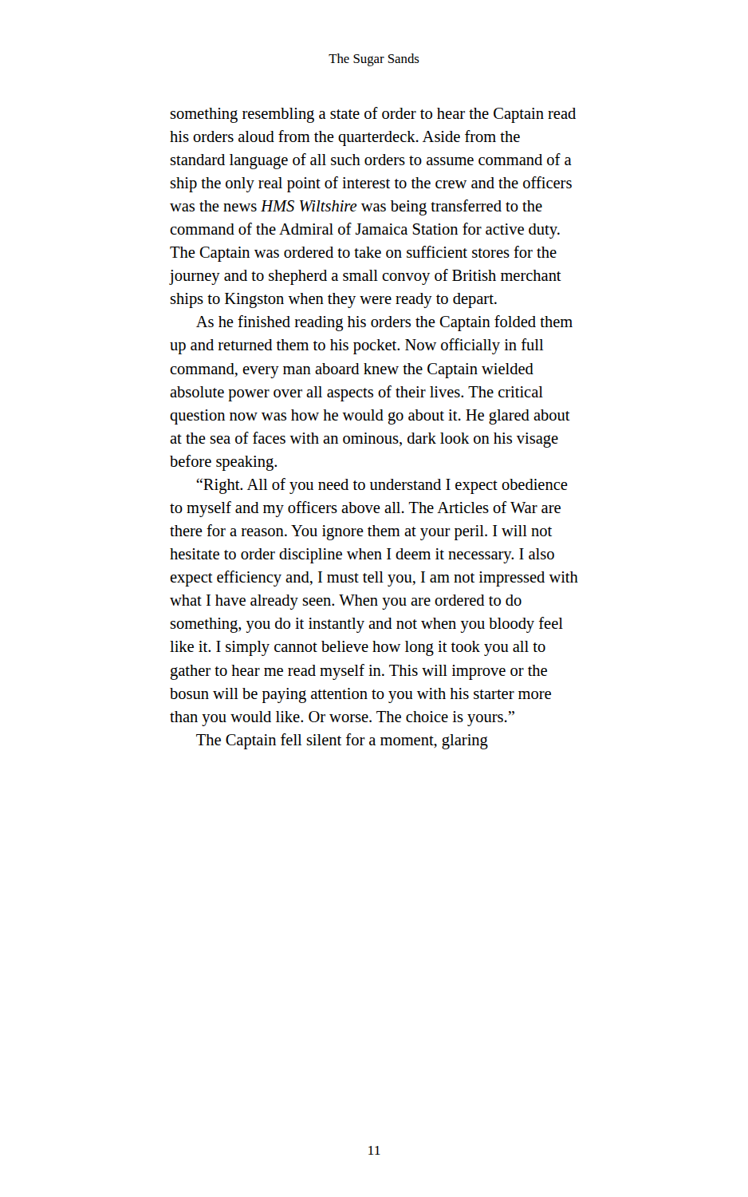The Sugar Sands
something resembling a state of order to hear the Captain read his orders aloud from the quarterdeck. Aside from the standard language of all such orders to assume command of a ship the only real point of interest to the crew and the officers was the news HMS Wiltshire was being transferred to the command of the Admiral of Jamaica Station for active duty. The Captain was ordered to take on sufficient stores for the journey and to shepherd a small convoy of British merchant ships to Kingston when they were ready to depart.
As he finished reading his orders the Captain folded them up and returned them to his pocket. Now officially in full command, every man aboard knew the Captain wielded absolute power over all aspects of their lives. The critical question now was how he would go about it. He glared about at the sea of faces with an ominous, dark look on his visage before speaking.
“Right. All of you need to understand I expect obedience to myself and my officers above all. The Articles of War are there for a reason. You ignore them at your peril. I will not hesitate to order discipline when I deem it necessary. I also expect efficiency and, I must tell you, I am not impressed with what I have already seen. When you are ordered to do something, you do it instantly and not when you bloody feel like it. I simply cannot believe how long it took you all to gather to hear me read myself in. This will improve or the bosun will be paying attention to you with his starter more than you would like. Or worse. The choice is yours.”
The Captain fell silent for a moment, glaring
11